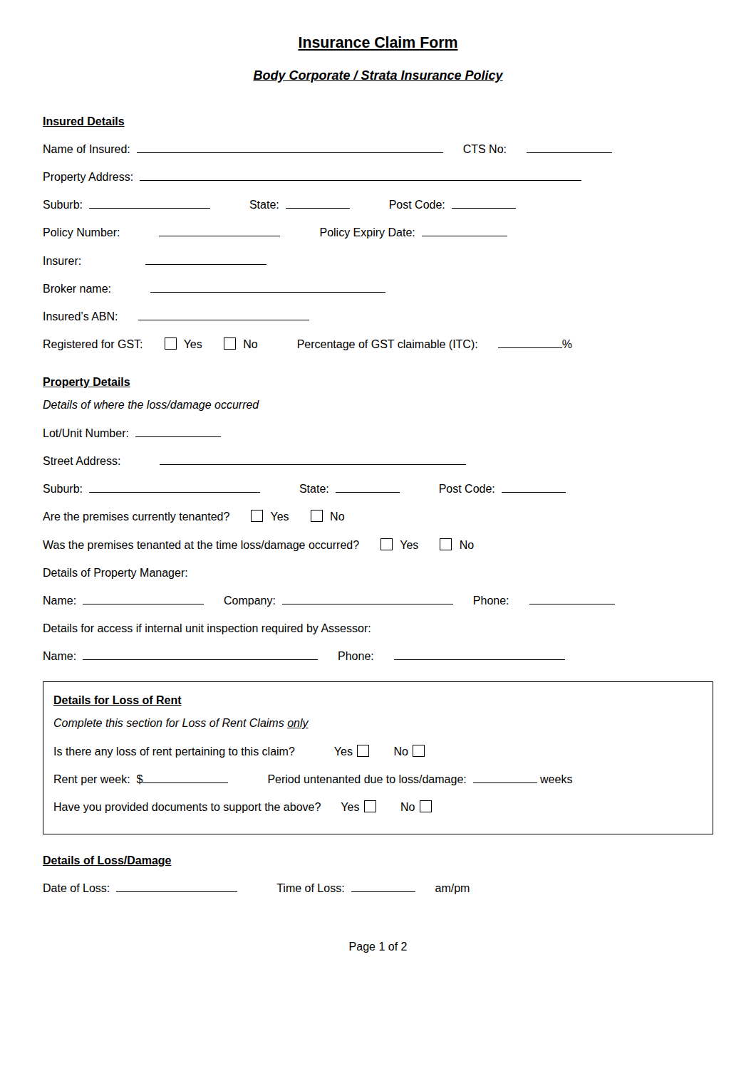Insurance Claim Form
Body Corporate / Strata Insurance Policy
Insured Details
Name of Insured: CTS No:
Property Address:
Suburb: State: Post Code:
Policy Number: Policy Expiry Date:
Insurer:
Broker name:
Insured’s ABN:
Registered for GST: Yes No Percentage of GST claimable (ITC): %
Property Details
Details of where the loss/damage occurred
Lot/Unit Number:
Street Address:
Suburb: State: Post Code:
Are the premises currently tenanted? Yes No
Was the premises tenanted at the time loss/damage occurred? Yes No
Details of Property Manager:
Name: Company: Phone:
Details for access if internal unit inspection required by Assessor:
Name: Phone:
Details for Loss of Rent
Complete this section for Loss of Rent Claims only
Is there any loss of rent pertaining to this claim? Yes No
Rent per week: $ Period untenanted due to loss/damage: weeks
Have you provided documents to support the above? Yes No
Details of Loss/Damage
Date of Loss: Time of Loss: am/pm
Page 1 of 2